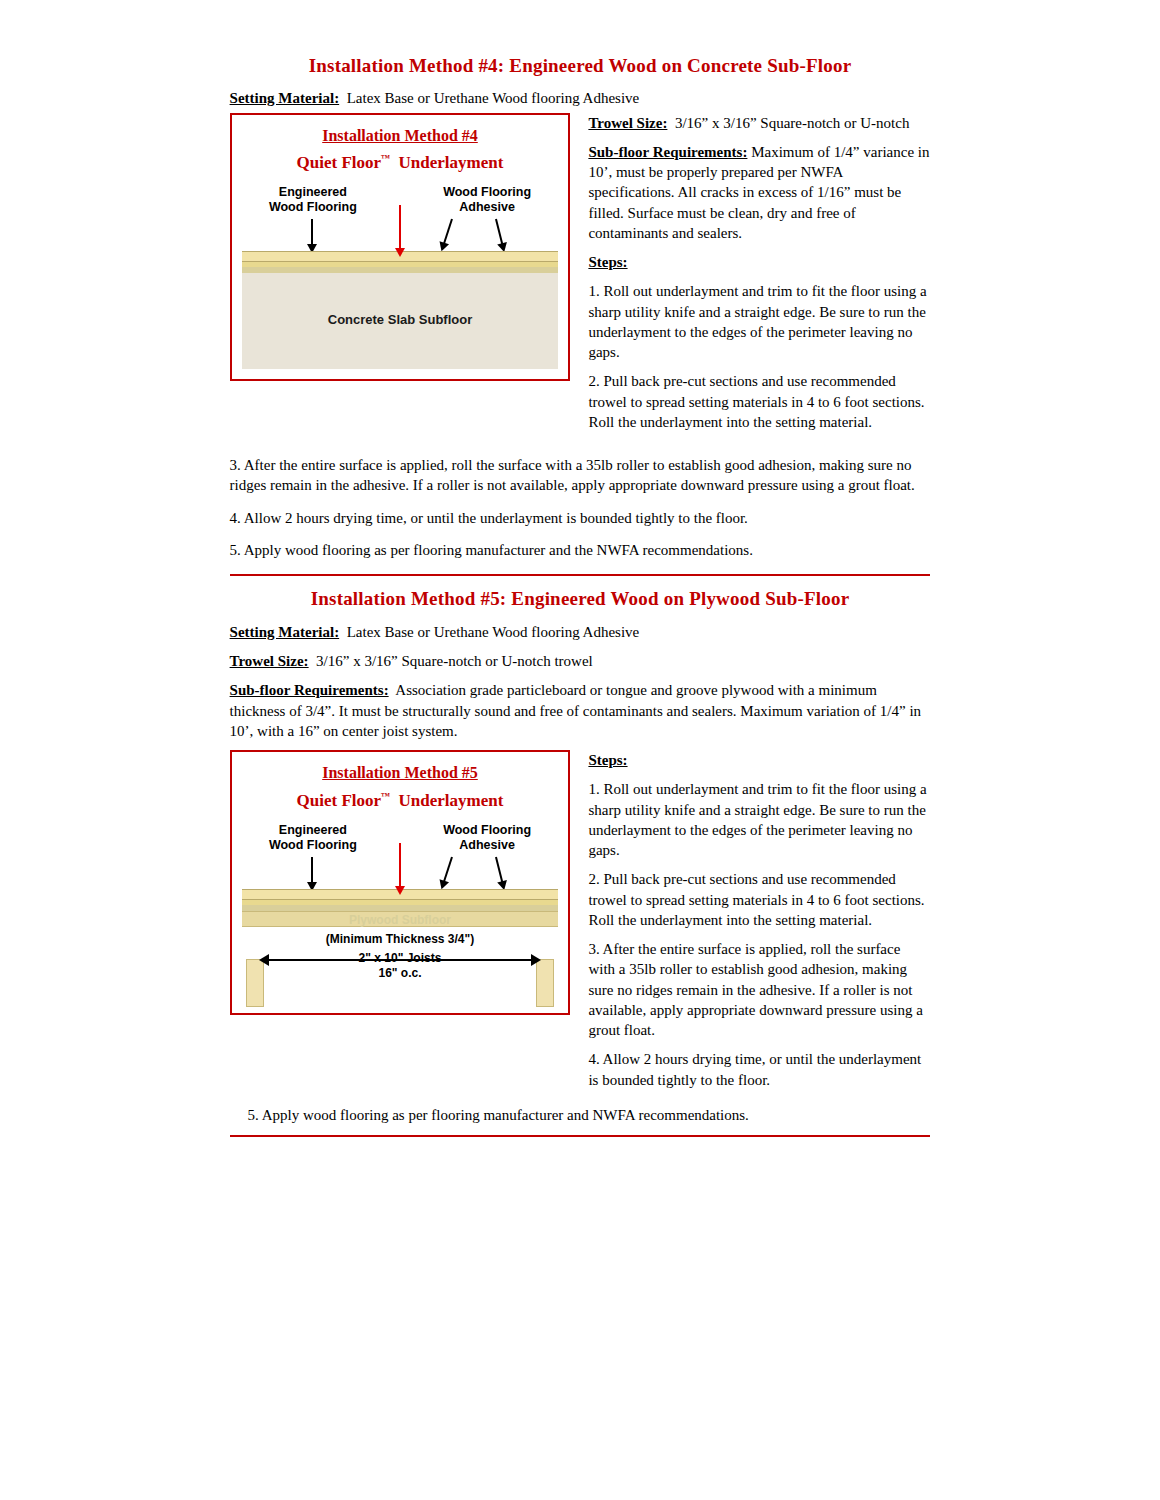Installation Method #4: Engineered Wood on Concrete Sub-Floor
Setting Material: Latex Base or Urethane Wood flooring Adhesive
Installation Method #4
Quiet Floor™ Underlayment
Engineered
Wood Flooring
Wood Flooring
Adhesive
Concrete Slab Subfloor
Trowel Size: 3/16” x 3/16” Square-notch or U-notch
Sub-floor Requirements: Maximum of 1/4” variance in 10’, must be properly prepared per NWFA specifications. All cracks in excess of 1/16” must be filled. Surface must be clean, dry and free of contaminants and sealers.
Steps:
1. Roll out underlayment and trim to fit the floor using a sharp utility knife and a straight edge. Be sure to run the underlayment to the edges of the perimeter leaving no gaps.
2. Pull back pre-cut sections and use recommended trowel to spread setting materials in 4 to 6 foot sections. Roll the underlayment into the setting material.
3. After the entire surface is applied, roll the surface with a 35lb roller to establish good adhesion, making sure no ridges remain in the adhesive. If a roller is not available, apply appropriate downward pressure using a grout float.
4. Allow 2 hours drying time, or until the underlayment is bounded tightly to the floor.
5. Apply wood flooring as per flooring manufacturer and the NWFA recommendations.
Installation Method #5: Engineered Wood on Plywood Sub-Floor
Setting Material: Latex Base or Urethane Wood flooring Adhesive
Trowel Size: 3/16” x 3/16” Square-notch or U-notch trowel
Sub-floor Requirements: Association grade particleboard or tongue and groove plywood with a minimum thickness of 3/4”. It must be structurally sound and free of contaminants and sealers. Maximum variation of 1/4” in 10’, with a 16” on center joist system.
Installation Method #5
Quiet Floor™ Underlayment
Engineered
Wood Flooring
Wood Flooring
Adhesive
Plywood Subfloor
(Minimum Thickness 3/4")
2" x 10" Joists
16" o.c.
Steps:
1. Roll out underlayment and trim to fit the floor using a sharp utility knife and a straight edge. Be sure to run the underlayment to the edges of the perimeter leaving no gaps.
2. Pull back pre-cut sections and use recommended trowel to spread setting materials in 4 to 6 foot sections. Roll the underlayment into the setting material.
3. After the entire surface is applied, roll the surface with a 35lb roller to establish good adhesion, making sure no ridges remain in the adhesive. If a roller is not available, apply appropriate downward pressure using a grout float.
4. Allow 2 hours drying time, or until the underlayment is bounded tightly to the floor.
5. Apply wood flooring as per flooring manufacturer and NWFA recommendations.